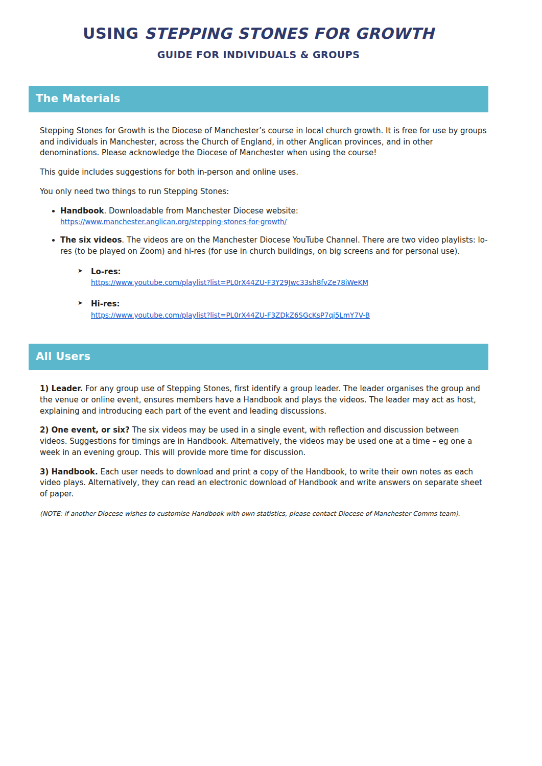USING STEPPING STONES FOR GROWTH
GUIDE FOR INDIVIDUALS & GROUPS
The Materials
Stepping Stones for Growth is the Diocese of Manchester’s course in local church growth. It is free for use by groups and individuals in Manchester, across the Church of England, in other Anglican provinces, and in other denominations. Please acknowledge the Diocese of Manchester when using the course!
This guide includes suggestions for both in-person and online uses.
You only need two things to run Stepping Stones:
Handbook. Downloadable from Manchester Diocese website:
https://www.manchester.anglican.org/stepping-stones-for-growth/
The six videos. The videos are on the Manchester Diocese YouTube Channel. There are two video playlists: lo-res (to be played on Zoom) and hi-res (for use in church buildings, on big screens and for personal use).
Lo-res:
https://www.youtube.com/playlist?list=PL0rX44ZU-F3Y29Jwc33sh8fvZe78iWeKM
Hi-res:
https://www.youtube.com/playlist?list=PL0rX44ZU-F3ZDkZ6SGcKsP7qj5LmY7V-B
All Users
1) Leader. For any group use of Stepping Stones, first identify a group leader. The leader organises the group and the venue or online event, ensures members have a Handbook and plays the videos. The leader may act as host, explaining and introducing each part of the event and leading discussions.
2) One event, or six? The six videos may be used in a single event, with reflection and discussion between videos. Suggestions for timings are in Handbook. Alternatively, the videos may be used one at a time – eg one a week in an evening group. This will provide more time for discussion.
3) Handbook. Each user needs to download and print a copy of the Handbook, to write their own notes as each video plays. Alternatively, they can read an electronic download of Handbook and write answers on separate sheet of paper.
(NOTE: if another Diocese wishes to customise Handbook with own statistics, please contact Diocese of Manchester Comms team).